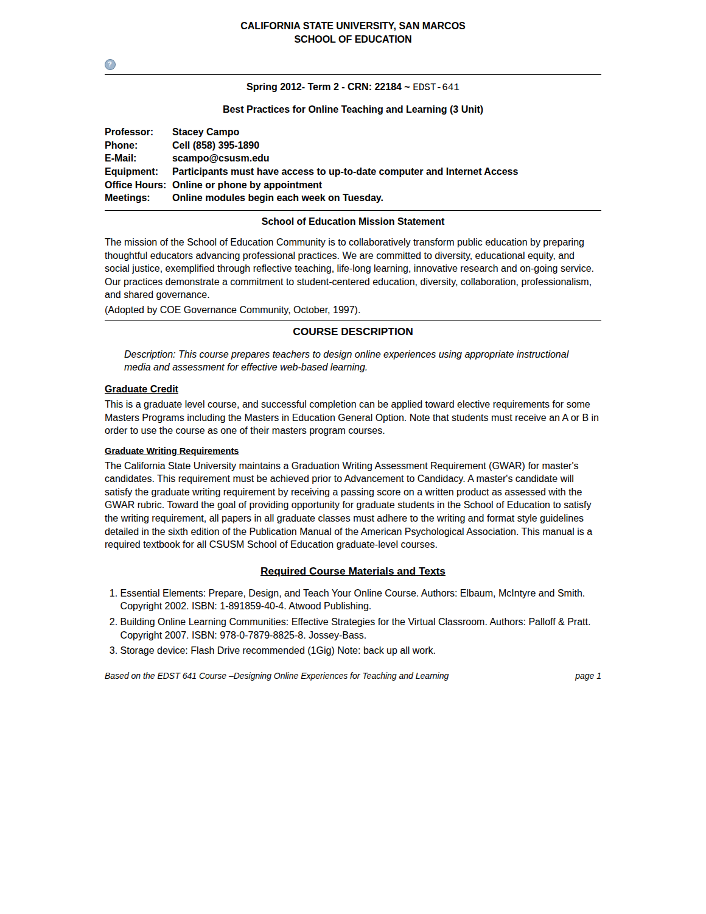CALIFORNIA STATE UNIVERSITY, SAN MARCOS
SCHOOL OF EDUCATION
Spring 2012- Term 2 - CRN: 22184 ~ EDST-641
Best Practices for Online Teaching and Learning (3 Unit)
| Professor: | Stacey Campo |
| Phone: | Cell (858) 395-1890 |
| E-Mail: | scampo@csusm.edu |
| Equipment: | Participants must have access to up-to-date computer and Internet Access |
| Office Hours: | Online or phone by appointment |
| Meetings: | Online modules begin each week on Tuesday. |
School of Education Mission Statement
The mission of the School of Education Community is to collaboratively transform public education by preparing thoughtful educators advancing professional practices. We are committed to diversity, educational equity, and social justice, exemplified through reflective teaching, life-long learning, innovative research and on-going service. Our practices demonstrate a commitment to student-centered education, diversity, collaboration, professionalism, and shared governance.
(Adopted by COE Governance Community, October, 1997).
COURSE DESCRIPTION
Description: This course prepares teachers to design online experiences using appropriate instructional media and assessment for effective web-based learning.
Graduate Credit
This is a graduate level course, and successful completion can be applied toward elective requirements for some Masters Programs including the Masters in Education General Option. Note that students must receive an A or B in order to use the course as one of their masters program courses.
Graduate Writing Requirements
The California State University maintains a Graduation Writing Assessment Requirement (GWAR) for master's candidates. This requirement must be achieved prior to Advancement to Candidacy. A master's candidate will satisfy the graduate writing requirement by receiving a passing score on a written product as assessed with the GWAR rubric. Toward the goal of providing opportunity for graduate students in the School of Education to satisfy the writing requirement, all papers in all graduate classes must adhere to the writing and format style guidelines detailed in the sixth edition of the Publication Manual of the American Psychological Association. This manual is a required textbook for all CSUSM School of Education graduate-level courses.
Required Course Materials and Texts
Essential Elements: Prepare, Design, and Teach Your Online Course. Authors: Elbaum, McIntyre and Smith. Copyright 2002. ISBN: 1-891859-40-4. Atwood Publishing.
Building Online Learning Communities: Effective Strategies for the Virtual Classroom. Authors: Palloff & Pratt. Copyright 2007. ISBN: 978-0-7879-8825-8. Jossey-Bass.
Storage device: Flash Drive recommended (1Gig) Note: back up all work.
Based on the EDST 641 Course –Designing Online Experiences for Teaching and Learning page 1